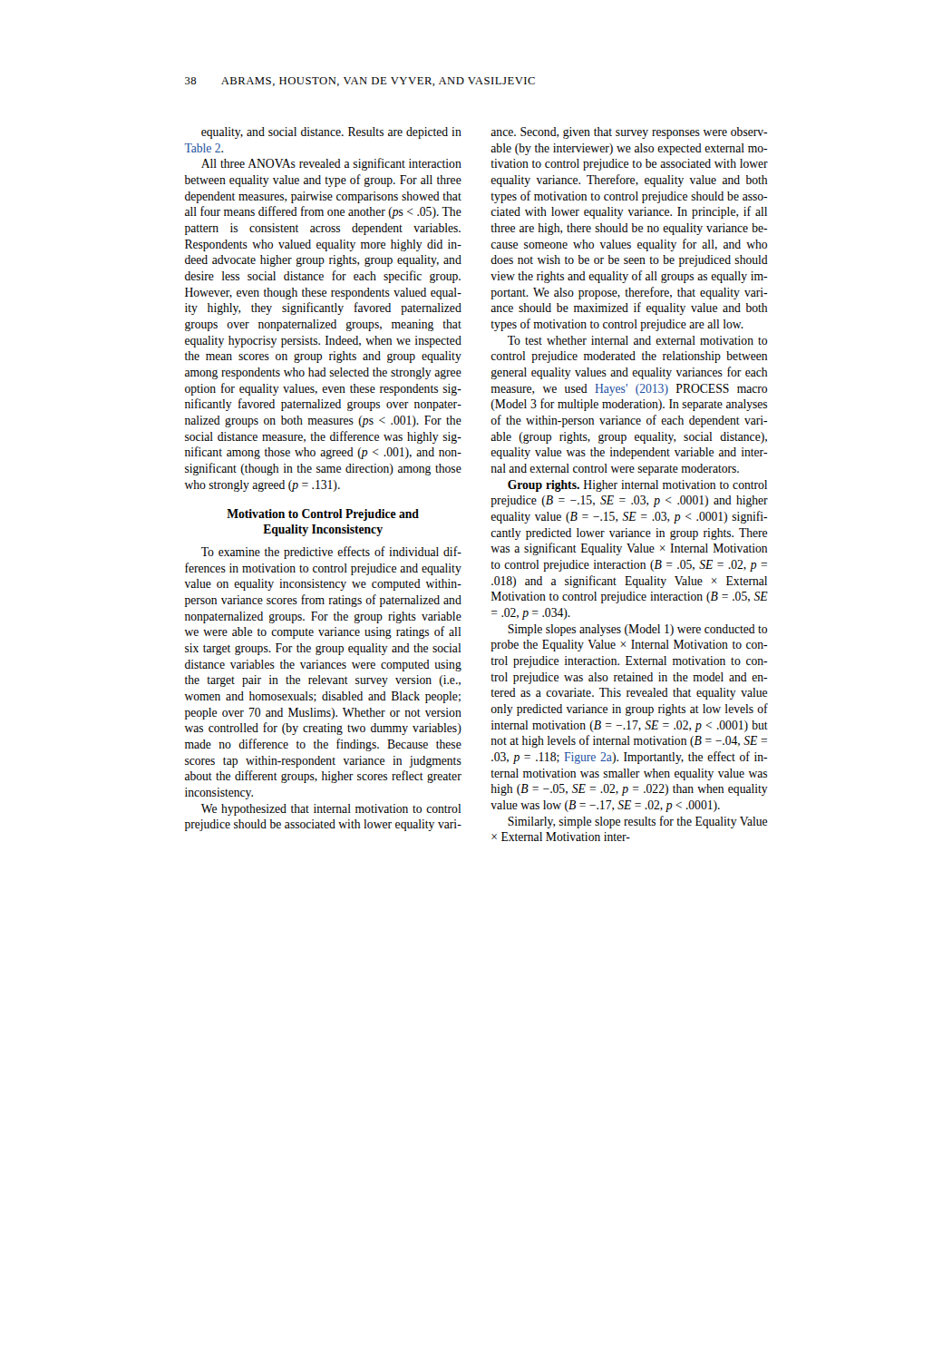38 ABRAMS, HOUSTON, VAN DE VYVER, AND VASILJEVIC
equality, and social distance. Results are depicted in Table 2.
All three ANOVAs revealed a significant interaction between equality value and type of group. For all three dependent measures, pairwise comparisons showed that all four means differed from one another (ps < .05). The pattern is consistent across dependent variables. Respondents who valued equality more highly did indeed advocate higher group rights, group equality, and desire less social distance for each specific group. However, even though these respondents valued equality highly, they significantly favored paternalized groups over nonpaternalized groups, meaning that equality hypocrisy persists. Indeed, when we inspected the mean scores on group rights and group equality among respondents who had selected the strongly agree option for equality values, even these respondents significantly favored paternalized groups over nonpaternalized groups on both measures (ps < .001). For the social distance measure, the difference was highly significant among those who agreed (p < .001), and nonsignificant (though in the same direction) among those who strongly agreed (p = .131).
Motivation to Control Prejudice and
Equality Inconsistency
To examine the predictive effects of individual differences in motivation to control prejudice and equality value on equality inconsistency we computed within-person variance scores from ratings of paternalized and nonpaternalized groups. For the group rights variable we were able to compute variance using ratings of all six target groups. For the group equality and the social distance variables the variances were computed using the target pair in the relevant survey version (i.e., women and homosexuals; disabled and Black people; people over 70 and Muslims). Whether or not version was controlled for (by creating two dummy variables) made no difference to the findings. Because these scores tap within-respondent variance in judgments about the different groups, higher scores reflect greater inconsistency.
We hypothesized that internal motivation to control prejudice should be associated with lower equality variance. Second, given that survey responses were observable (by the interviewer) we also expected external motivation to control prejudice to be associated with lower equality variance. Therefore, equality value and both types of motivation to control prejudice should be associated with lower equality variance. In principle, if all three are high, there should be no equality variance because someone who values equality for all, and who does not wish to be or be seen to be prejudiced should view the rights and equality of all groups as equally important. We also propose, therefore, that equality variance should be maximized if equality value and both types of motivation to control prejudice are all low.
To test whether internal and external motivation to control prejudice moderated the relationship between general equality values and equality variances for each measure, we used Hayes' (2013) PROCESS macro (Model 3 for multiple moderation). In separate analyses of the within-person variance of each dependent variable (group rights, group equality, social distance), equality value was the independent variable and internal and external control were separate moderators.
Group rights. Higher internal motivation to control prejudice (B = −.15, SE = .03, p < .0001) and higher equality value (B = −.15, SE = .03, p < .0001) significantly predicted lower variance in group rights. There was a significant Equality Value × Internal Motivation to control prejudice interaction (B = .05, SE = .02, p = .018) and a significant Equality Value × External Motivation to control prejudice interaction (B = .05, SE = .02, p = .034).
Simple slopes analyses (Model 1) were conducted to probe the Equality Value × Internal Motivation to control prejudice interaction. External motivation to control prejudice was also retained in the model and entered as a covariate. This revealed that equality value only predicted variance in group rights at low levels of internal motivation (B = −.17, SE = .02, p < .0001) but not at high levels of internal motivation (B = −.04, SE = .03, p = .118; Figure 2a). Importantly, the effect of internal motivation was smaller when equality value was high (B = −.05, SE = .02, p = .022) than when equality value was low (B = −.17, SE = .02, p < .0001).
Similarly, simple slope results for the Equality Value × External Motivation inter-